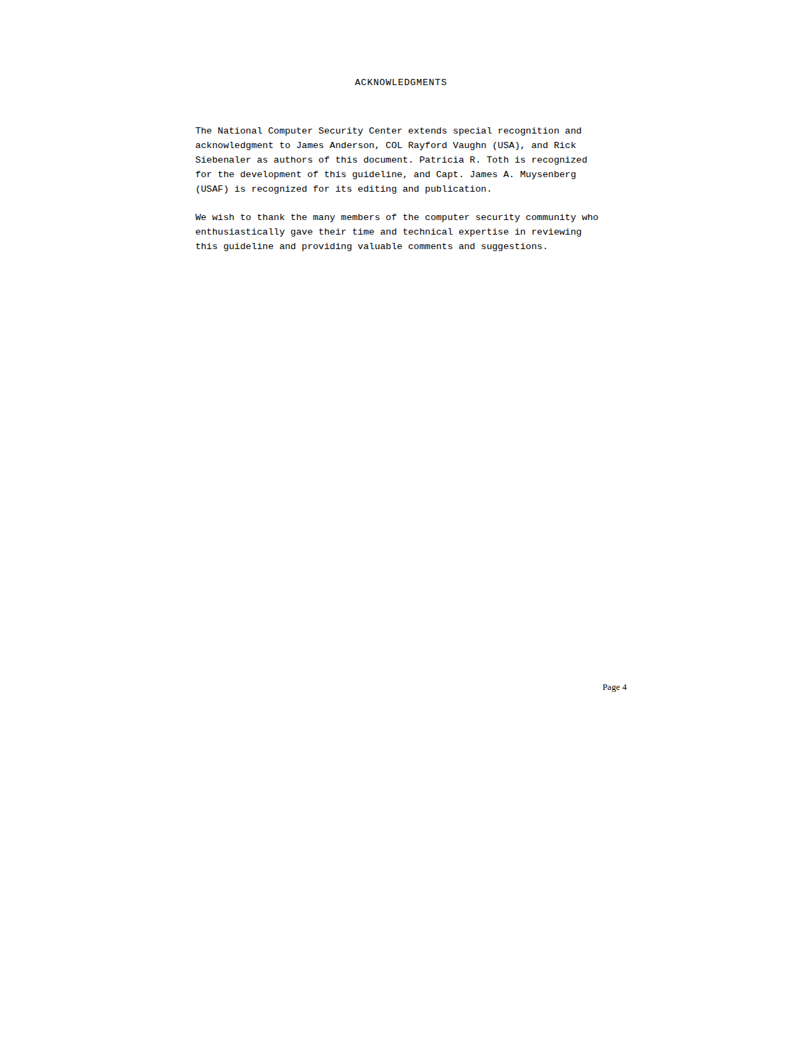ACKNOWLEDGMENTS
The National Computer Security Center extends special recognition and acknowledgment to James Anderson, COL Rayford Vaughn (USA), and Rick Siebenaler as authors of this document. Patricia R. Toth is recognized for the development of this guideline, and Capt. James A. Muysenberg (USAF) is recognized for its editing and publication.
We wish to thank the many members of the computer security community who enthusiastically gave their time and technical expertise in reviewing this guideline and providing valuable comments and suggestions.
Page 4